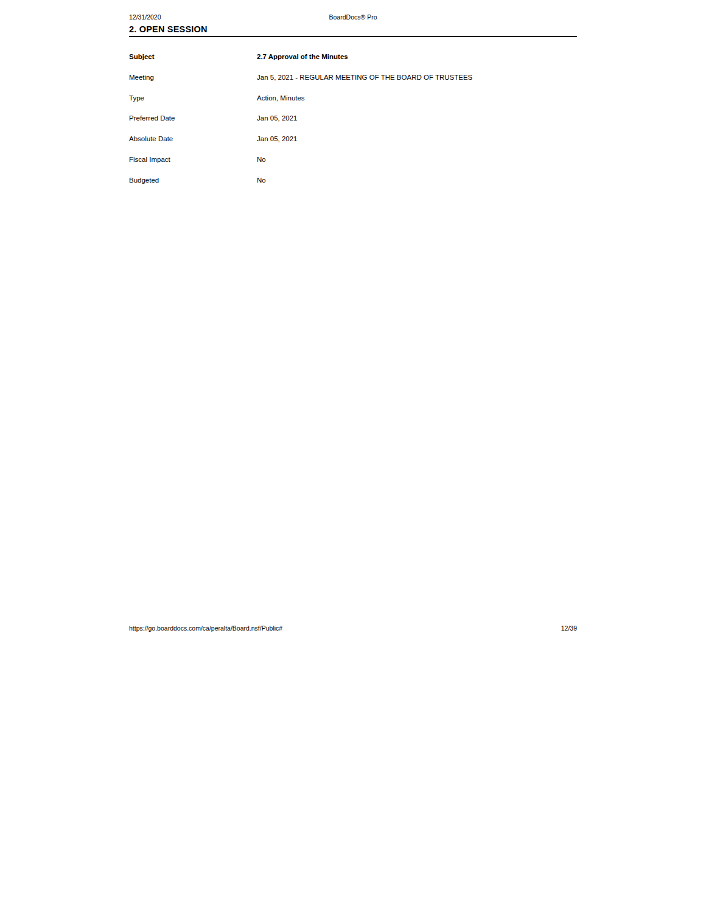12/31/2020 BoardDocs® Pro
2. OPEN SESSION
| Subject | 2.7 Approval of the Minutes |
| Meeting | Jan 5, 2021 - REGULAR MEETING OF THE BOARD OF TRUSTEES |
| Type | Action, Minutes |
| Preferred Date | Jan 05, 2021 |
| Absolute Date | Jan 05, 2021 |
| Fiscal Impact | No |
| Budgeted | No |
https://go.boarddocs.com/ca/peralta/Board.nsf/Public# 12/39